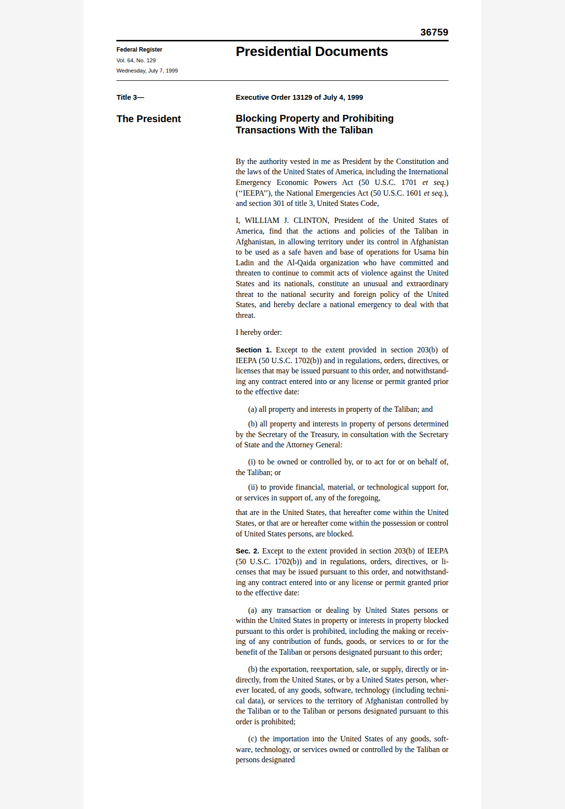36759
Federal Register
Vol. 64, No. 129
Wednesday, July 7, 1999
Presidential Documents
Title 3—
The President
Executive Order 13129 of July 4, 1999
Blocking Property and Prohibiting Transactions With the Taliban
By the authority vested in me as President by the Constitution and the laws of the United States of America, including the International Emergency Economic Powers Act (50 U.S.C. 1701 et seq.)(‘‘IEEPA’’), the National Emergencies Act (50 U.S.C. 1601 et seq.), and section 301 of title 3, United States Code,
I, WILLIAM J. CLINTON, President of the United States of America, find that the actions and policies of the Taliban in Afghanistan, in allowing territory under its control in Afghanistan to be used as a safe haven and base of operations for Usama bin Ladin and the Al-Qaida organization who have committed and threaten to continue to commit acts of violence against the United States and its nationals, constitute an unusual and extraordinary threat to the national security and foreign policy of the United States, and hereby declare a national emergency to deal with that threat.
I hereby order:
Section 1. Except to the extent provided in section 203(b) of IEEPA (50 U.S.C. 1702(b)) and in regulations, orders, directives, or licenses that may be issued pursuant to this order, and notwithstanding any contract entered into or any license or permit granted prior to the effective date:
(a) all property and interests in property of the Taliban; and
(b) all property and interests in property of persons determined by the Secretary of the Treasury, in consultation with the Secretary of State and the Attorney General:
(i) to be owned or controlled by, or to act for or on behalf of, the Taliban; or
(ii) to provide financial, material, or technological support for, or services in support of, any of the foregoing,
that are in the United States, that hereafter come within the United States, or that are or hereafter come within the possession or control of United States persons, are blocked.
Sec. 2. Except to the extent provided in section 203(b) of IEEPA (50 U.S.C. 1702(b)) and in regulations, orders, directives, or licenses that may be issued pursuant to this order, and notwithstanding any contract entered into or any license or permit granted prior to the effective date:
(a) any transaction or dealing by United States persons or within the United States in property or interests in property blocked pursuant to this order is prohibited, including the making or receiving of any contribution of funds, goods, or services to or for the benefit of the Taliban or persons designated pursuant to this order;
(b) the exportation, reexportation, sale, or supply, directly or indirectly, from the United States, or by a United States person, wherever located, of any goods, software, technology (including technical data), or services to the territory of Afghanistan controlled by the Taliban or to the Taliban or persons designated pursuant to this order is prohibited;
(c) the importation into the United States of any goods, software, technology, or services owned or controlled by the Taliban or persons designated